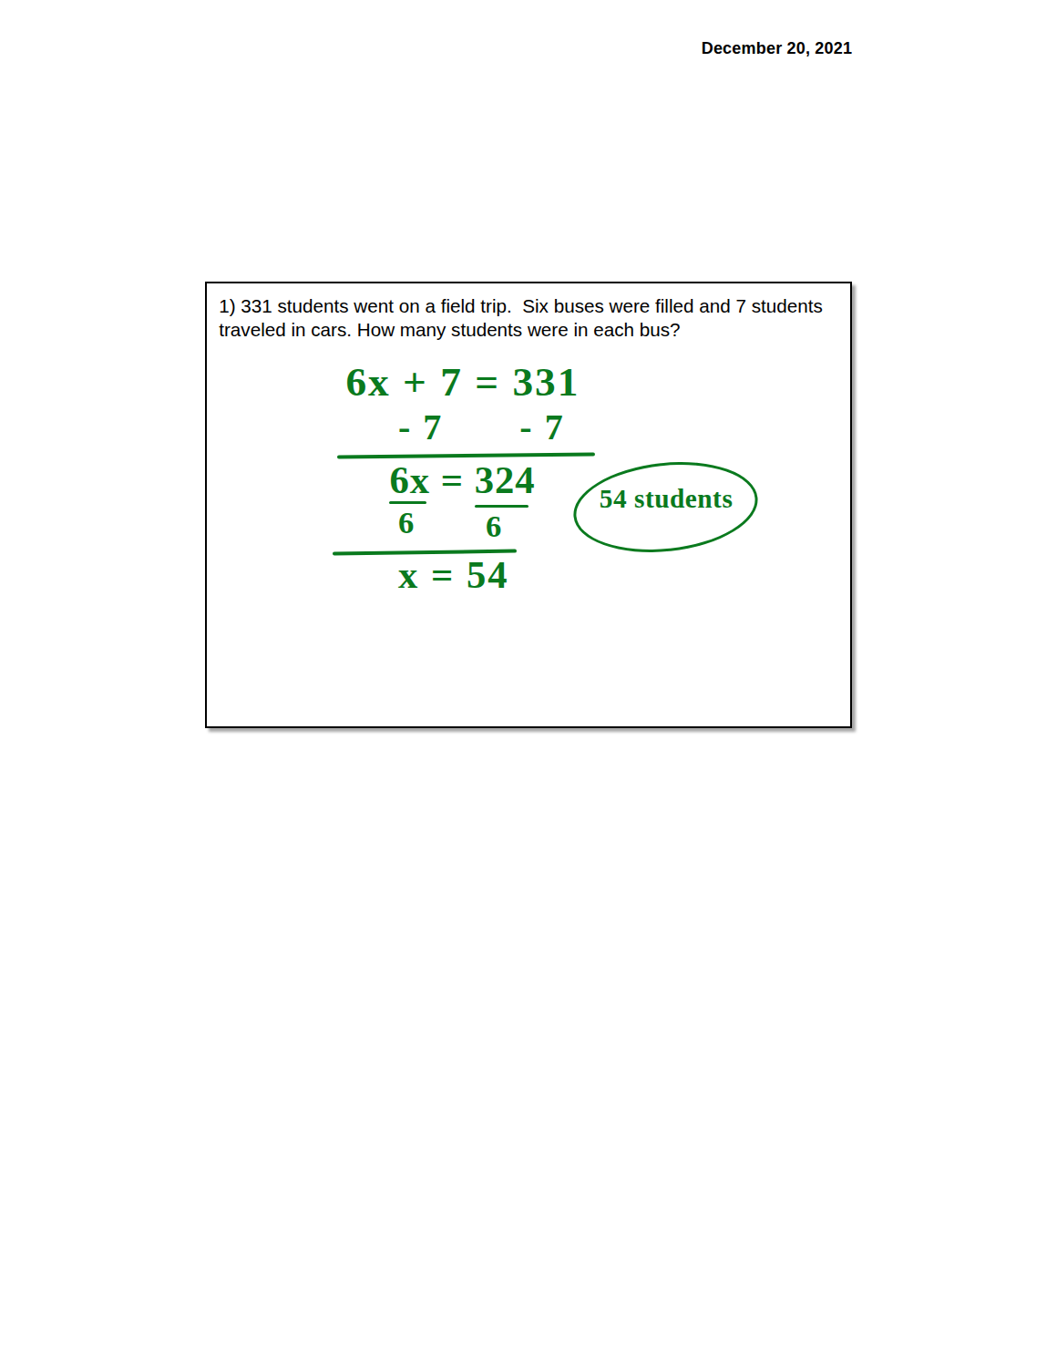December 20, 2021
1) 331 students went on a field trip. Six buses were filled and 7 students traveled in cars. How many students were in each bus?
6x + 7 = 331 -7 -7
6x = 324
6 6
x = 54
54 students